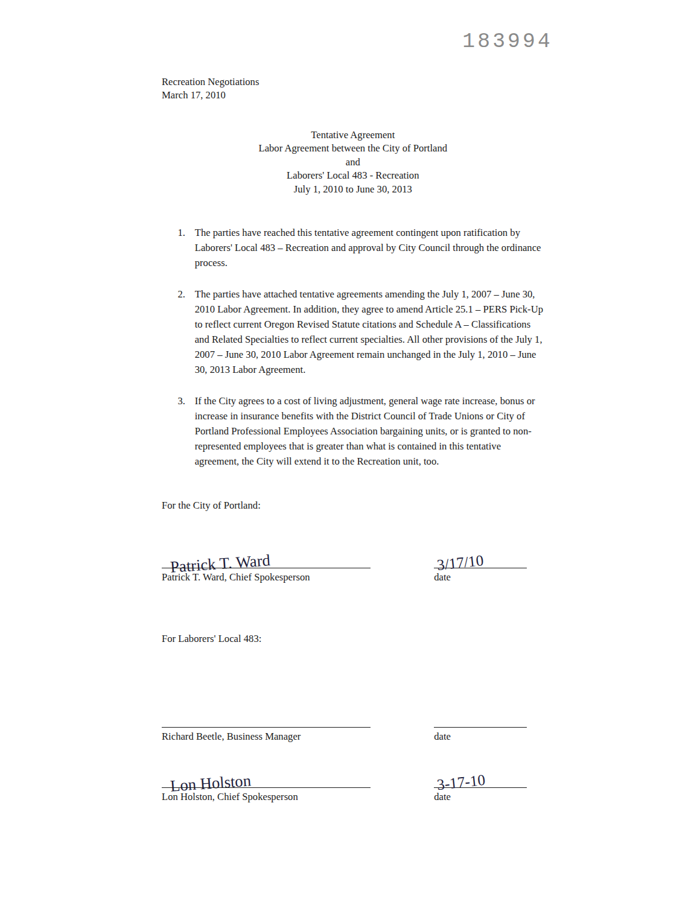183994
Recreation Negotiations
March 17, 2010
Tentative Agreement
Labor Agreement between the City of Portland
and
Laborers' Local 483 - Recreation
July 1, 2010 to June 30, 2013
The parties have reached this tentative agreement contingent upon ratification by Laborers' Local 483 – Recreation and approval by City Council through the ordinance process.
The parties have attached tentative agreements amending the July 1, 2007 – June 30, 2010 Labor Agreement. In addition, they agree to amend Article 25.1 – PERS Pick-Up to reflect current Oregon Revised Statute citations and Schedule A – Classifications and Related Specialties to reflect current specialties. All other provisions of the July 1, 2007 – June 30, 2010 Labor Agreement remain unchanged in the July 1, 2010 – June 30, 2013 Labor Agreement.
If the City agrees to a cost of living adjustment, general wage rate increase, bonus or increase in insurance benefits with the District Council of Trade Unions or City of Portland Professional Employees Association bargaining units, or is granted to non-represented employees that is greater than what is contained in this tentative agreement, the City will extend it to the Recreation unit, too.
For the City of Portland:
Patrick T. Ward
Patrick T. Ward, Chief Spokesperson
3/17/10
date
For Laborers' Local 483:
Richard Beetle, Business Manager
date
Lon Holston
Lon Holston, Chief Spokesperson
3-17-10
date